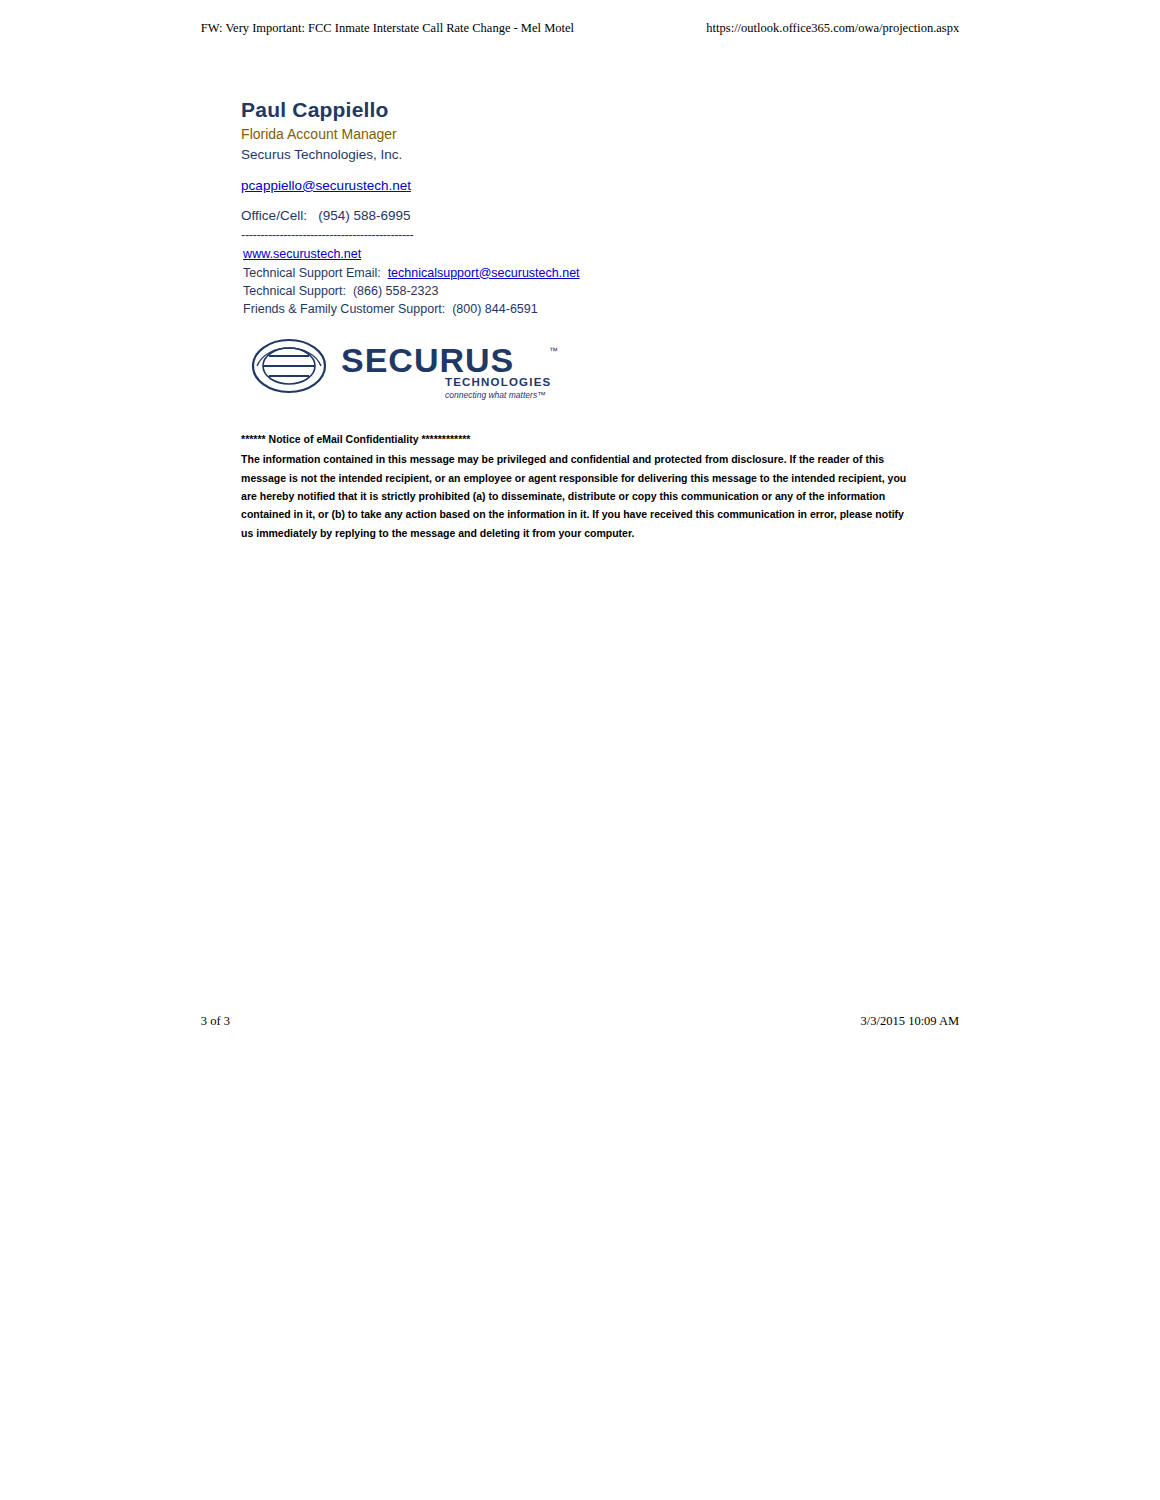FW: Very Important: FCC Inmate Interstate Call Rate Change - Mel Motel
https://outlook.office365.com/owa/projection.aspx
Paul Cappiello
Florida Account Manager
Securus Technologies, Inc.
pcappiello@securustech.net
Office/Cell: (954) 588-6995
---------------------------------------------
www.securustech.net
Technical Support Email: technicalsupport@securustech.net
Technical Support: (866) 558-2323
Friends & Family Customer Support: (800) 844-6591
SECURUS TECHNOLOGIES — connecting what matters SECURUS ™ TECHNOLOGIES connecting what matters™
****** Notice of eMail Confidentiality ************
The information contained in this message may be privileged and confidential and protected from disclosure. If the reader of this message is not the intended recipient, or an employee or agent responsible for delivering this message to the intended recipient, you are hereby notified that it is strictly prohibited (a) to disseminate, distribute or copy this communication or any of the information contained in it, or (b) to take any action based on the information in it. If you have received this communication in error, please notify us immediately by replying to the message and deleting it from your computer.
3 of 3
3/3/2015 10:09 AM